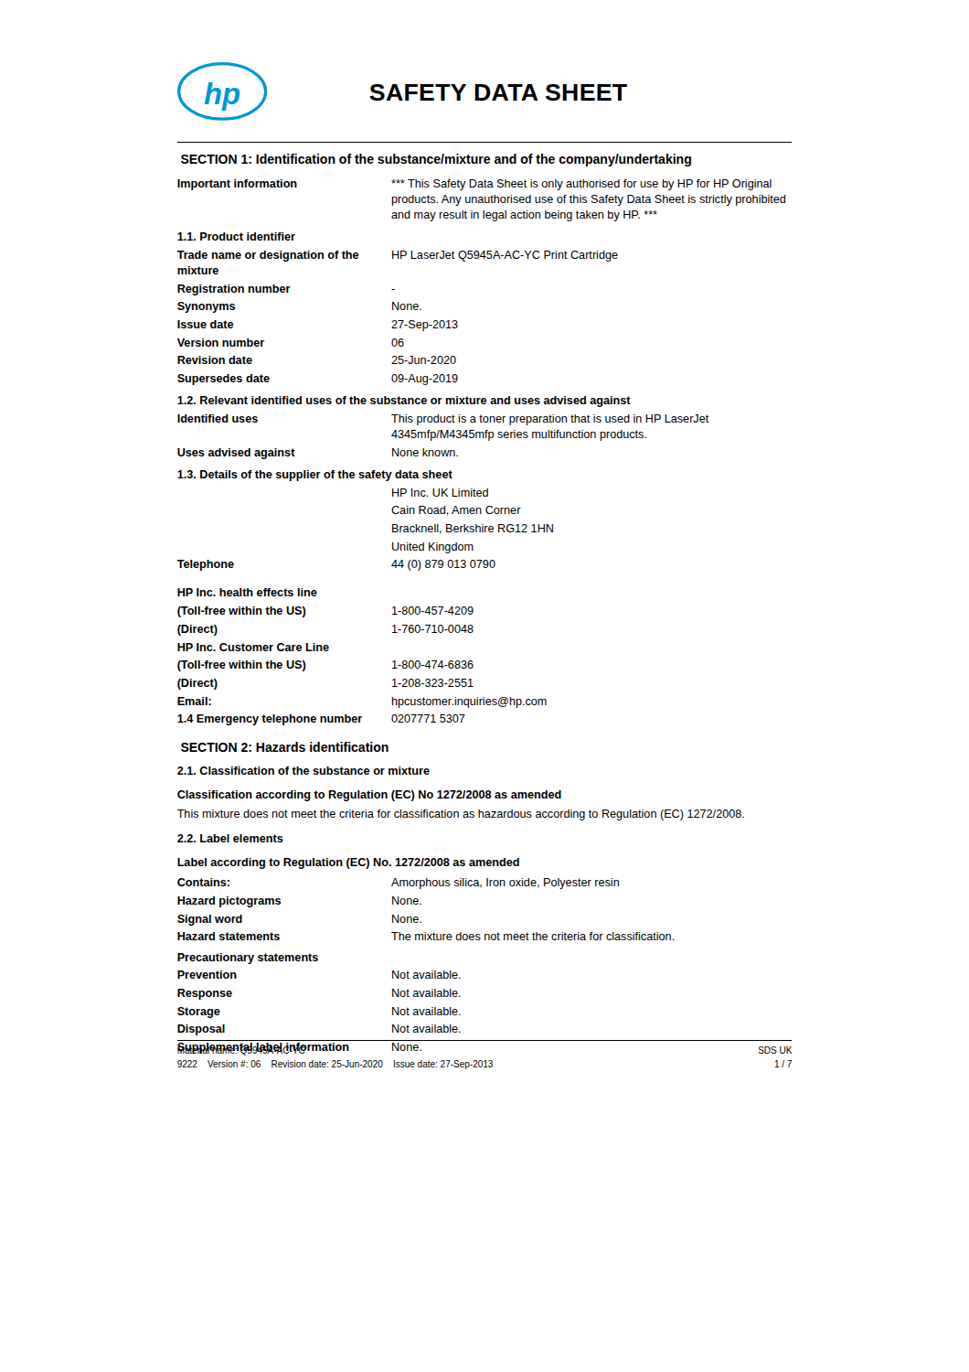hp
SAFETY DATA SHEET
SECTION 1: Identification of the substance/mixture and of the company/undertaking
| Important information | *** This Safety Data Sheet is only authorised for use by HP for HP Original products. Any unauthorised use of this Safety Data Sheet is strictly prohibited and may result in legal action being taken by HP. *** |
| 1.1. Product identifier |
| Trade name or designation of the mixture | HP LaserJet Q5945A-AC-YC Print Cartridge |
| Registration number | - |
| Synonyms | None. |
| Issue date | 27-Sep-2013 |
| Version number | 06 |
| Revision date | 25-Jun-2020 |
| Supersedes date | 09-Aug-2019 |
| 1.2. Relevant identified uses of the substance or mixture and uses advised against |
| Identified uses | This product is a toner preparation that is used in HP LaserJet 4345mfp/M4345mfp series multifunction products. |
| Uses advised against | None known. |
| 1.3. Details of the supplier of the safety data sheet |
| | HP Inc. UK Limited |
| | Cain Road, Amen Corner |
| | Bracknell, Berkshire RG12 1HN |
| | United Kingdom |
| Telephone | 44 (0) 879 013 0790 |
| HP Inc. health effects line | |
| (Toll-free within the US) | 1-800-457-4209 |
| (Direct) | 1-760-710-0048 |
| HP Inc. Customer Care Line | |
| (Toll-free within the US) | 1-800-474-6836 |
| (Direct) | 1-208-323-2551 |
| Email: | hpcustomer.inquiries@hp.com |
| 1.4 Emergency telephone number | 0207771 5307 |
SECTION 2: Hazards identification
2.1. Classification of the substance or mixture
Classification according to Regulation (EC) No 1272/2008 as amended
This mixture does not meet the criteria for classification as hazardous according to Regulation (EC) 1272/2008.
2.2. Label elements
Label according to Regulation (EC) No. 1272/2008 as amended
| Contains: | Amorphous silica, Iron oxide, Polyester resin |
| Hazard pictograms | None. |
| Signal word | None. |
| Hazard statements | The mixture does not meet the criteria for classification. |
| Precautionary statements |
| Prevention | Not available. |
| Response | Not available. |
| Storage | Not available. |
| Disposal | Not available. |
| Supplemental label information | None. |
Material name: Q5945A-AC-YC
9222 Version #: 06 Revision date: 25-Jun-2020 Issue date: 27-Sep-2013
SDS UK
1 / 7